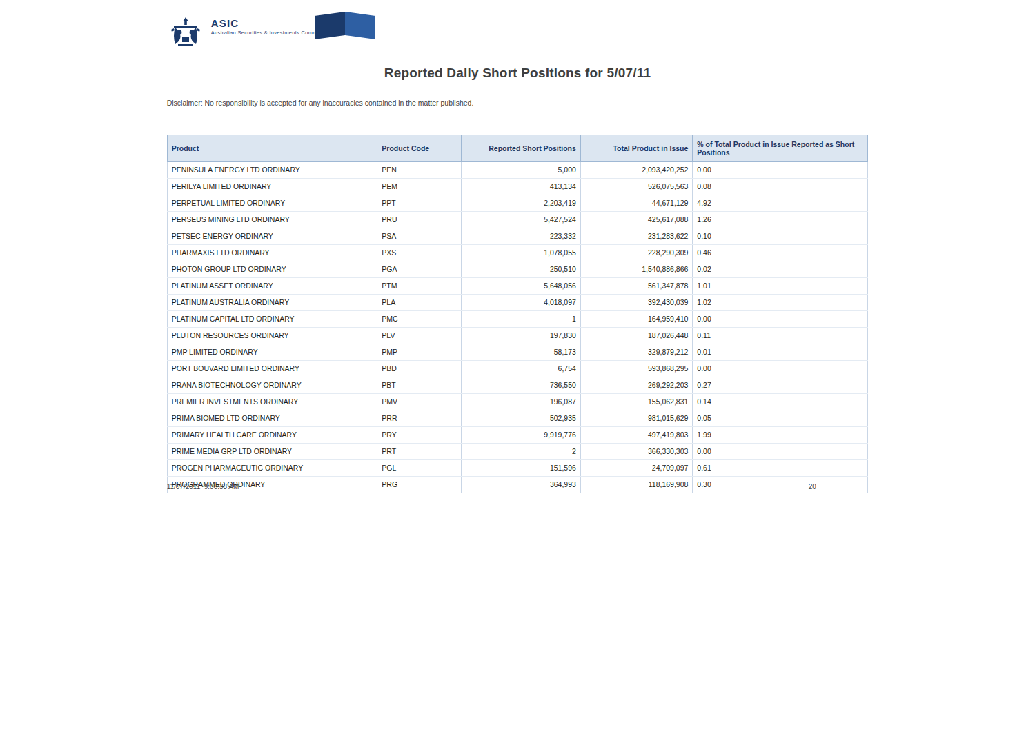ASIC
Australian Securities & Investments Commission
Reported Daily Short Positions for 5/07/11
Disclaimer: No responsibility is accepted for any inaccuracies contained in the matter published.
| Product | Product Code | Reported Short Positions | Total Product in Issue | % of Total Product in Issue Reported as Short Positions |
| --- | --- | --- | --- | --- |
| PENINSULA ENERGY LTD ORDINARY | PEN | 5,000 | 2,093,420,252 | 0.00 |
| PERILYA LIMITED ORDINARY | PEM | 413,134 | 526,075,563 | 0.08 |
| PERPETUAL LIMITED ORDINARY | PPT | 2,203,419 | 44,671,129 | 4.92 |
| PERSEUS MINING LTD ORDINARY | PRU | 5,427,524 | 425,617,088 | 1.26 |
| PETSEC ENERGY ORDINARY | PSA | 223,332 | 231,283,622 | 0.10 |
| PHARMAXIS LTD ORDINARY | PXS | 1,078,055 | 228,290,309 | 0.46 |
| PHOTON GROUP LTD ORDINARY | PGA | 250,510 | 1,540,886,866 | 0.02 |
| PLATINUM ASSET ORDINARY | PTM | 5,648,056 | 561,347,878 | 1.01 |
| PLATINUM AUSTRALIA ORDINARY | PLA | 4,018,097 | 392,430,039 | 1.02 |
| PLATINUM CAPITAL LTD ORDINARY | PMC | 1 | 164,959,410 | 0.00 |
| PLUTON RESOURCES ORDINARY | PLV | 197,830 | 187,026,448 | 0.11 |
| PMP LIMITED ORDINARY | PMP | 58,173 | 329,879,212 | 0.01 |
| PORT BOUVARD LIMITED ORDINARY | PBD | 6,754 | 593,868,295 | 0.00 |
| PRANA BIOTECHNOLOGY ORDINARY | PBT | 736,550 | 269,292,203 | 0.27 |
| PREMIER INVESTMENTS ORDINARY | PMV | 196,087 | 155,062,831 | 0.14 |
| PRIMA BIOMED LTD ORDINARY | PRR | 502,935 | 981,015,629 | 0.05 |
| PRIMARY HEALTH CARE ORDINARY | PRY | 9,919,776 | 497,419,803 | 1.99 |
| PRIME MEDIA GRP LTD ORDINARY | PRT | 2 | 366,330,303 | 0.00 |
| PROGEN PHARMACEUTIC ORDINARY | PGL | 151,596 | 24,709,097 | 0.61 |
| PROGRAMMED ORDINARY | PRG | 364,993 | 118,169,908 | 0.30 |
11/07/2011 9:00:38 AM
20